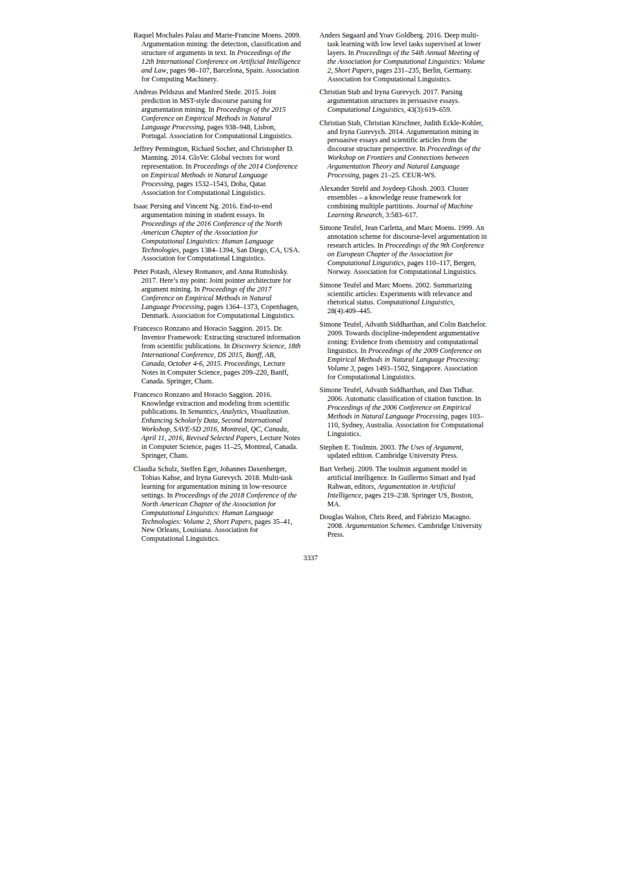Raquel Mochales Palau and Marie-Francine Moens. 2009. Argumentation mining: the detection, classification and structure of arguments in text. In Proceedings of the 12th International Conference on Artificial Intelligence and Law, pages 98–107, Barcelona, Spain. Association for Computing Machinery.
Andreas Peldszus and Manfred Stede. 2015. Joint prediction in MST-style discourse parsing for argumentation mining. In Proceedings of the 2015 Conference on Empirical Methods in Natural Language Processing, pages 938–948, Lisbon, Portugal. Association for Computational Linguistics.
Jeffrey Pennington, Richard Socher, and Christopher D. Manning. 2014. GloVe: Global vectors for word representation. In Proceedings of the 2014 Conference on Empirical Methods in Natural Language Processing, pages 1532–1543, Doha, Qatar. Association for Computational Linguistics.
Isaac Persing and Vincent Ng. 2016. End-to-end argumentation mining in student essays. In Proceedings of the 2016 Conference of the North American Chapter of the Association for Computational Linguistics: Human Language Technologies, pages 1384–1394, San Diego, CA, USA. Association for Computational Linguistics.
Peter Potash, Alexey Romanov, and Anna Rumshisky. 2017. Here’s my point: Joint pointer architecture for argument mining. In Proceedings of the 2017 Conference on Empirical Methods in Natural Language Processing, pages 1364–1373, Copenhagen, Denmark. Association for Computational Linguistics.
Francesco Ronzano and Horacio Saggion. 2015. Dr. Inventor Framework: Extracting structured information from scientific publications. In Discovery Science, 18th International Conference, DS 2015, Banff, AB, Canada, October 4-6, 2015. Proceedings, Lecture Notes in Computer Science, pages 209–220, Banff, Canada. Springer, Cham.
Francesco Ronzano and Horacio Saggion. 2016. Knowledge extraction and modeling from scientific publications. In Semantics, Analytics, Visualization. Enhancing Scholarly Data, Second International Workshop, SAVE-SD 2016, Montreal, QC, Canada, April 11, 2016, Revised Selected Papers, Lecture Notes in Computer Science, pages 11–25, Montreal, Canada. Springer, Cham.
Claudia Schulz, Steffen Eger, Johannes Daxenberger, Tobias Kahse, and Iryna Gurevych. 2018. Multi-task learning for argumentation mining in low-resource settings. In Proceedings of the 2018 Conference of the North American Chapter of the Association for Computational Linguistics: Human Language Technologies: Volume 2, Short Papers, pages 35–41, New Orleans, Louisiana. Association for Computational Linguistics.
Anders Søgaard and Yoav Goldberg. 2016. Deep multi-task learning with low level tasks supervised at lower layers. In Proceedings of the 54th Annual Meeting of the Association for Computational Linguistics: Volume 2, Short Papers, pages 231–235, Berlin, Germany. Association for Computational Linguistics.
Christian Stab and Iryna Gurevych. 2017. Parsing argumentation structures in persuasive essays. Computational Linguistics, 43(3):619–659.
Christian Stab, Christian Kirschner, Judith Eckle-Kohler, and Iryna Gurevych. 2014. Argumentation mining in persuasive essays and scientific articles from the discourse structure perspective. In Proceedings of the Workshop on Frontiers and Connections between Argumentation Theory and Natural Language Processing, pages 21–25. CEUR-WS.
Alexander Strehl and Joydeep Ghosh. 2003. Cluster ensembles – a knowledge reuse framework for combining multiple partitions. Journal of Machine Learning Research, 3:583–617.
Simone Teufel, Jean Carletta, and Marc Moens. 1999. An annotation scheme for discourse-level argumentation in research articles. In Proceedings of the 9th Conference on European Chapter of the Association for Computational Linguistics, pages 110–117, Bergen, Norway. Association for Computational Linguistics.
Simone Teufel and Marc Moens. 2002. Summarizing scientific articles: Experiments with relevance and rhetorical status. Computational Linguistics, 28(4):409–445.
Simone Teufel, Advaith Siddharthan, and Colin Batchelor. 2009. Towards discipline-independent argumentative zoning: Evidence from chemistry and computational linguistics. In Proceedings of the 2009 Conference on Empirical Methods in Natural Language Processing: Volume 3, pages 1493–1502, Singapore. Association for Computational Linguistics.
Simone Teufel, Advaith Siddharthan, and Dan Tidhar. 2006. Automatic classification of citation function. In Proceedings of the 2006 Conference on Empirical Methods in Natural Language Processing, pages 103–110, Sydney, Australia. Association for Computational Linguistics.
Stephen E. Toulmin. 2003. The Uses of Argument, updated edition. Cambridge University Press.
Bart Verheij. 2009. The toulmin argument model in artificial intelligence. In Guillermo Simari and Iyad Rahwan, editors, Argumentation in Artificial Intelligence, pages 219–238. Springer US, Boston, MA.
Douglas Walton, Chris Reed, and Fabrizio Macagno. 2008. Argumentation Schemes. Cambridge University Press.
3337